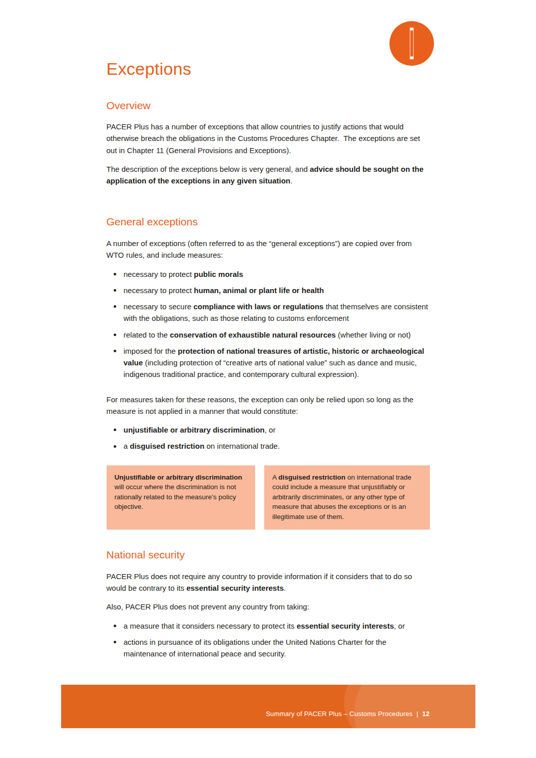Exceptions
Overview
PACER Plus has a number of exceptions that allow countries to justify actions that would otherwise breach the obligations in the Customs Procedures Chapter. The exceptions are set out in Chapter 11 (General Provisions and Exceptions).
The description of the exceptions below is very general, and advice should be sought on the application of the exceptions in any given situation.
General exceptions
A number of exceptions (often referred to as the “general exceptions”) are copied over from WTO rules, and include measures:
necessary to protect public morals
necessary to protect human, animal or plant life or health
necessary to secure compliance with laws or regulations that themselves are consistent with the obligations, such as those relating to customs enforcement
related to the conservation of exhaustible natural resources (whether living or not)
imposed for the protection of national treasures of artistic, historic or archaeological value (including protection of “creative arts of national value” such as dance and music, indigenous traditional practice, and contemporary cultural expression).
For measures taken for these reasons, the exception can only be relied upon so long as the measure is not applied in a manner that would constitute:
unjustifiable or arbitrary discrimination, or
a disguised restriction on international trade.
Unjustifiable or arbitrary discrimination will occur where the discrimination is not rationally related to the measure’s policy objective.
A disguised restriction on international trade could include a measure that unjustifiably or arbitrarily discriminates, or any other type of measure that abuses the exceptions or is an illegitimate use of them.
National security
PACER Plus does not require any country to provide information if it considers that to do so would be contrary to its essential security interests.
Also, PACER Plus does not prevent any country from taking:
a measure that it considers necessary to protect its essential security interests, or
actions in pursuance of its obligations under the United Nations Charter for the maintenance of international peace and security.
Summary of PACER Plus – Customs Procedures | 12